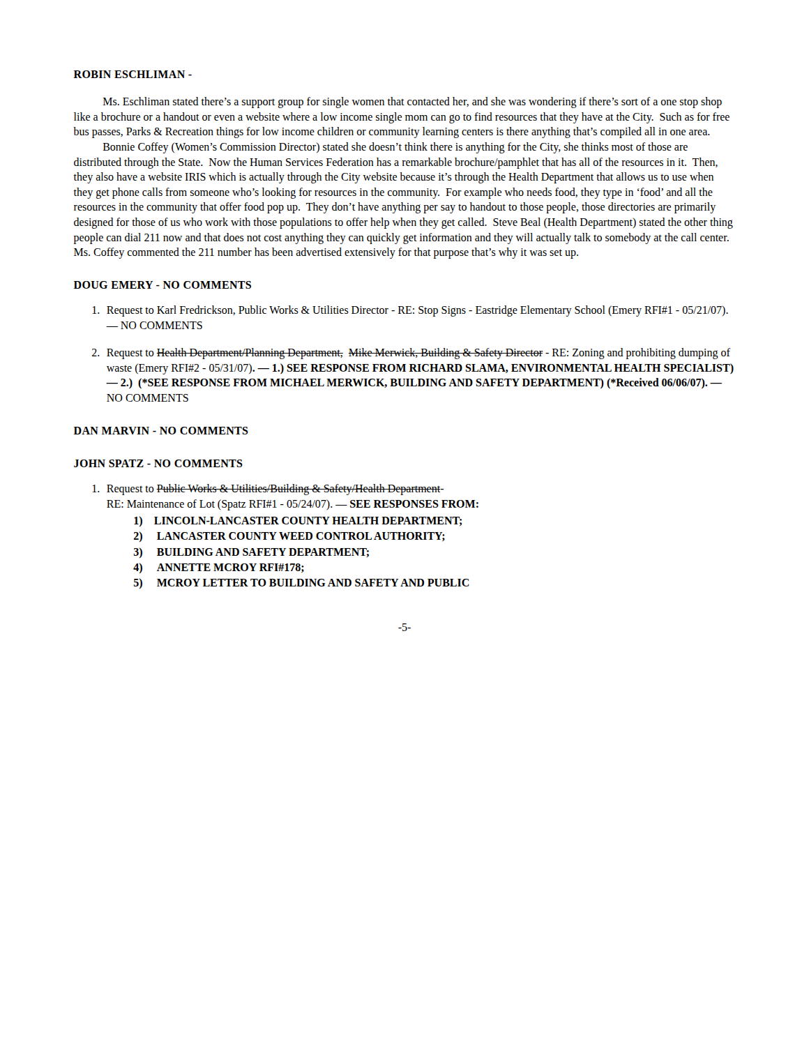ROBIN ESCHLIMAN -
Ms. Eschliman stated there’s a support group for single women that contacted her, and she was wondering if there’s sort of a one stop shop like a brochure or a handout or even a website where a low income single mom can go to find resources that they have at the City. Such as for free bus passes, Parks & Recreation things for low income children or community learning centers is there anything that’s compiled all in one area.
Bonnie Coffey (Women’s Commission Director) stated she doesn’t think there is anything for the City, she thinks most of those are distributed through the State. Now the Human Services Federation has a remarkable brochure/pamphlet that has all of the resources in it. Then, they also have a website IRIS which is actually through the City website because it’s through the Health Department that allows us to use when they get phone calls from someone who’s looking for resources in the community. For example who needs food, they type in ‘food’ and all the resources in the community that offer food pop up. They don’t have anything per say to handout to those people, those directories are primarily designed for those of us who work with those populations to offer help when they get called. Steve Beal (Health Department) stated the other thing people can dial 211 now and that does not cost anything they can quickly get information and they will actually talk to somebody at the call center. Ms. Coffey commented the 211 number has been advertised extensively for that purpose that’s why it was set up.
DOUG EMERY - NO COMMENTS
Request to Karl Fredrickson, Public Works & Utilities Director - RE: Stop Signs - Eastridge Elementary School (Emery RFI#1 - 05/21/07). — NO COMMENTS
Request to Health Department/Planning Department, Mike Merwick, Building & Safety Director - RE: Zoning and prohibiting dumping of waste (Emery RFI#2 - 05/31/07). — 1.) SEE RESPONSE FROM RICHARD SLAMA, ENVIRONMENTAL HEALTH SPECIALIST) — 2.) (*SEE RESPONSE FROM MICHAEL MERWICK, BUILDING AND SAFETY DEPARTMENT) (*Received 06/06/07). — NO COMMENTS
DAN MARVIN - NO COMMENTS
JOHN SPATZ - NO COMMENTS
Request to Public Works & Utilities/Building & Safety/Health Department-
RE: Maintenance of Lot (Spatz RFI#1 - 05/24/07). — SEE RESPONSES FROM:
1) LINCOLN-LANCASTER COUNTY HEALTH DEPARTMENT;
2) LANCASTER COUNTY WEED CONTROL AUTHORITY;
3) BUILDING AND SAFETY DEPARTMENT;
4) ANNETTE MCROY RFI#178;
5) MCROY LETTER TO BUILDING AND SAFETY AND PUBLIC
-5-